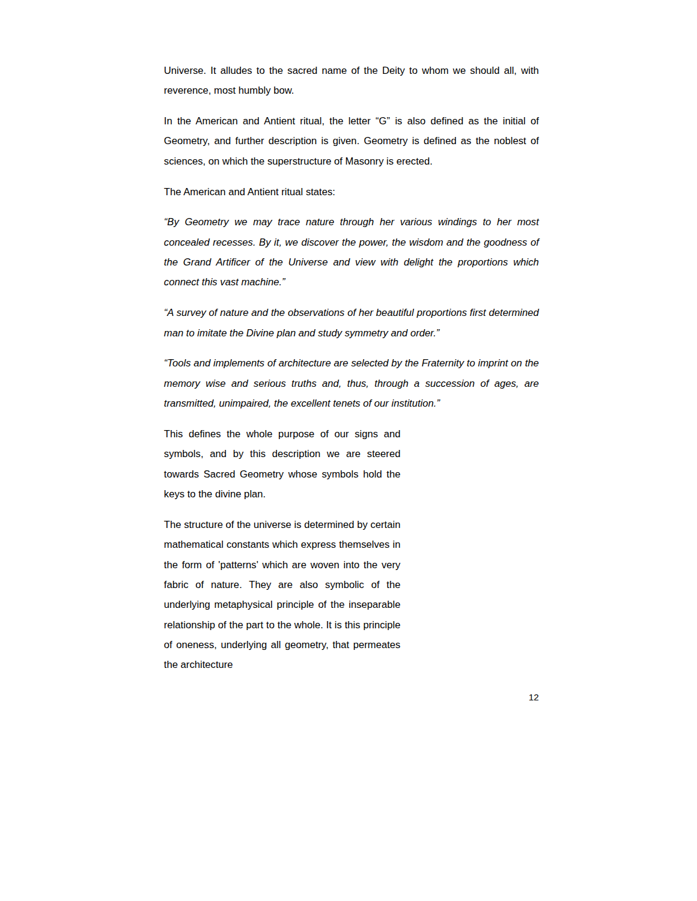Universe. It alludes to the sacred name of the Deity to whom we should all, with reverence, most humbly bow.
In the American and Antient ritual, the letter “G” is also defined as the initial of Geometry, and further description is given. Geometry is defined as the noblest of sciences, on which the superstructure of Masonry is erected.
The American and Antient ritual states:
“By Geometry we may trace nature through her various windings to her most concealed recesses. By it, we discover the power, the wisdom and the goodness of the Grand Artificer of the Universe and view with delight the proportions which connect this vast machine.”
“A survey of nature and the observations of her beautiful proportions first determined man to imitate the Divine plan and study symmetry and order.”
“Tools and implements of architecture are selected by the Fraternity to imprint on the memory wise and serious truths and, thus, through a succession of ages, are transmitted, unimpaired, the excellent tenets of our institution.”
This defines the whole purpose of our signs and symbols, and by this description we are steered towards Sacred Geometry whose symbols hold the keys to the divine plan.
The structure of the universe is determined by certain mathematical constants which express themselves in the form of 'patterns' which are woven into the very fabric of nature. They are also symbolic of the underlying metaphysical principle of the inseparable relationship of the part to the whole. It is this principle of oneness, underlying all geometry, that permeates the architecture
12